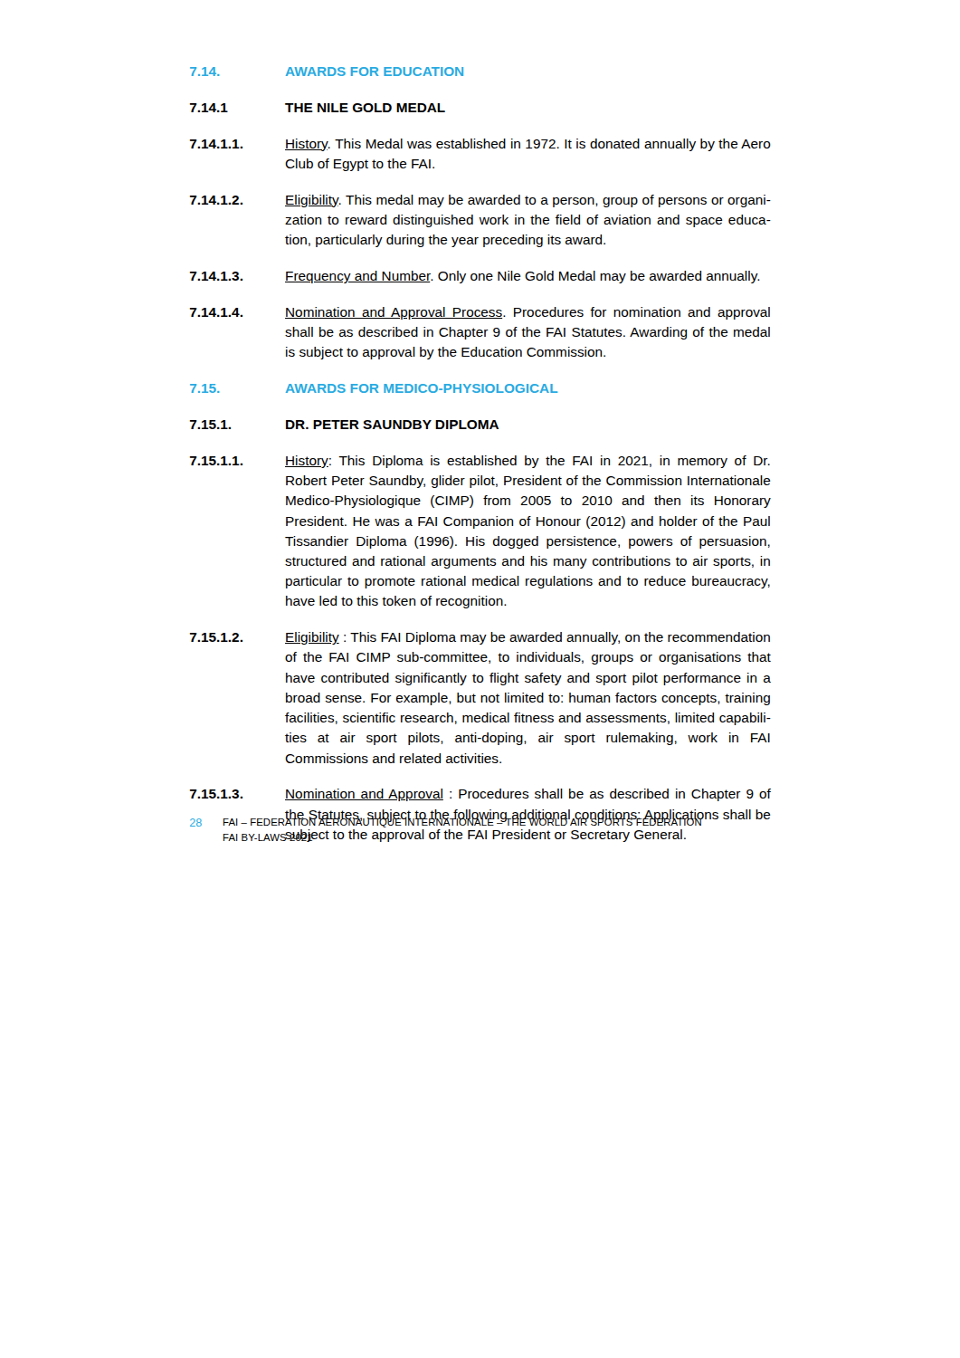7.14.
Awards for Education
7.14.1
The Nile Gold Medal
7.14.1.1.
History. This Medal was established in 1972. It is donated annually by the Aero Club of Egypt to the FAI.
7.14.1.2.
Eligibility. This medal may be awarded to a person, group of persons or organization to reward distinguished work in the field of aviation and space education, particularly during the year preceding its award.
7.14.1.3.
Frequency and Number. Only one Nile Gold Medal may be awarded annually.
7.14.1.4.
Nomination and Approval Process. Procedures for nomination and approval shall be as described in Chapter 9 of the FAI Statutes. Awarding of the medal is subject to approval by the Education Commission.
7.15.
Awards for Medico-Physiological
7.15.1.
Dr. Peter Saundby Diploma
7.15.1.1.
History: This Diploma is established by the FAI in 2021, in memory of Dr. Robert Peter Saundby, glider pilot, President of the Commission Internationale Medico-Physiologique (CIMP) from 2005 to 2010 and then its Honorary President. He was a FAI Companion of Honour (2012) and holder of the Paul Tissandier Diploma (1996). His dogged persistence, powers of persuasion, structured and rational arguments and his many contributions to air sports, in particular to promote rational medical regulations and to reduce bureaucracy, have led to this token of recognition.
7.15.1.2.
Eligibility : This FAI Diploma may be awarded annually, on the recommendation of the FAI CIMP sub-committee, to individuals, groups or organisations that have contributed significantly to flight safety and sport pilot performance in a broad sense. For example, but not limited to: human factors concepts, training facilities, scientific research, medical fitness and assessments, limited capabilities at air sport pilots, anti-doping, air sport rulemaking, work in FAI Commissions and related activities.
7.15.1.3.
Nomination and Approval : Procedures shall be as described in Chapter 9 of the Statutes, subject to the following additional conditions: Applications shall be subject to the approval of the FAI President or Secretary General.
28
FAI – FEDERATION AERONAUTIQUE INTERNATIONALE – THE WORLD AIR SPORTS FEDERATION
FAI BY-LAWS 2021